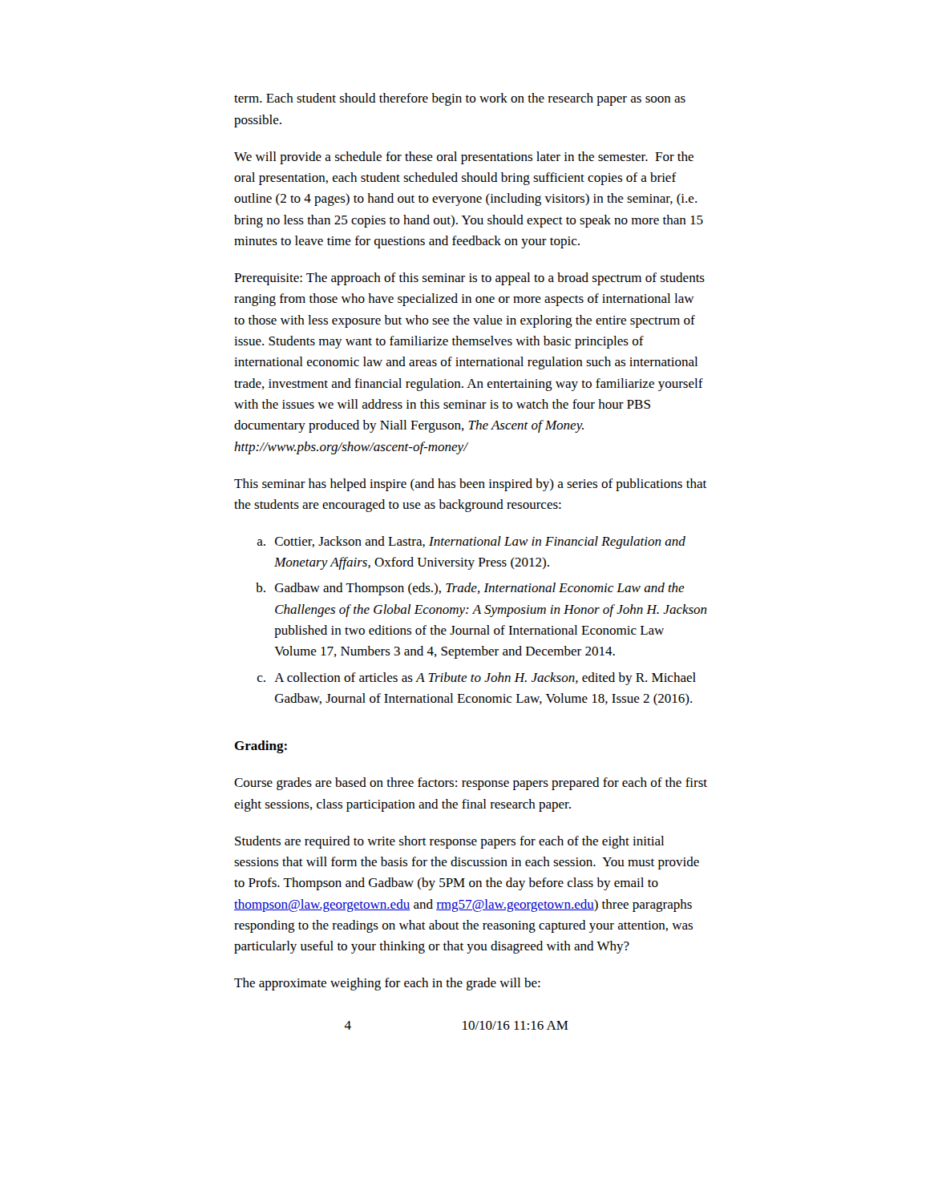term. Each student should therefore begin to work on the research paper as soon as possible.
We will provide a schedule for these oral presentations later in the semester. For the oral presentation, each student scheduled should bring sufficient copies of a brief outline (2 to 4 pages) to hand out to everyone (including visitors) in the seminar, (i.e. bring no less than 25 copies to hand out). You should expect to speak no more than 15 minutes to leave time for questions and feedback on your topic.
Prerequisite: The approach of this seminar is to appeal to a broad spectrum of students ranging from those who have specialized in one or more aspects of international law to those with less exposure but who see the value in exploring the entire spectrum of issue. Students may want to familiarize themselves with basic principles of international economic law and areas of international regulation such as international trade, investment and financial regulation. An entertaining way to familiarize yourself with the issues we will address in this seminar is to watch the four hour PBS documentary produced by Niall Ferguson, The Ascent of Money. http://www.pbs.org/show/ascent-of-money/
This seminar has helped inspire (and has been inspired by) a series of publications that the students are encouraged to use as background resources:
Cottier, Jackson and Lastra, International Law in Financial Regulation and Monetary Affairs, Oxford University Press (2012).
Gadbaw and Thompson (eds.), Trade, International Economic Law and the Challenges of the Global Economy: A Symposium in Honor of John H. Jackson published in two editions of the Journal of International Economic Law Volume 17, Numbers 3 and 4, September and December 2014.
A collection of articles as A Tribute to John H. Jackson, edited by R. Michael Gadbaw, Journal of International Economic Law, Volume 18, Issue 2 (2016).
Grading:
Course grades are based on three factors: response papers prepared for each of the first eight sessions, class participation and the final research paper.
Students are required to write short response papers for each of the eight initial sessions that will form the basis for the discussion in each session. You must provide to Profs. Thompson and Gadbaw (by 5PM on the day before class by email to thompson@law.georgetown.edu and rmg57@law.georgetown.edu) three paragraphs responding to the readings on what about the reasoning captured your attention, was particularly useful to your thinking or that you disagreed with and Why?
The approximate weighing for each in the grade will be:
410/10/16 11:16 AM